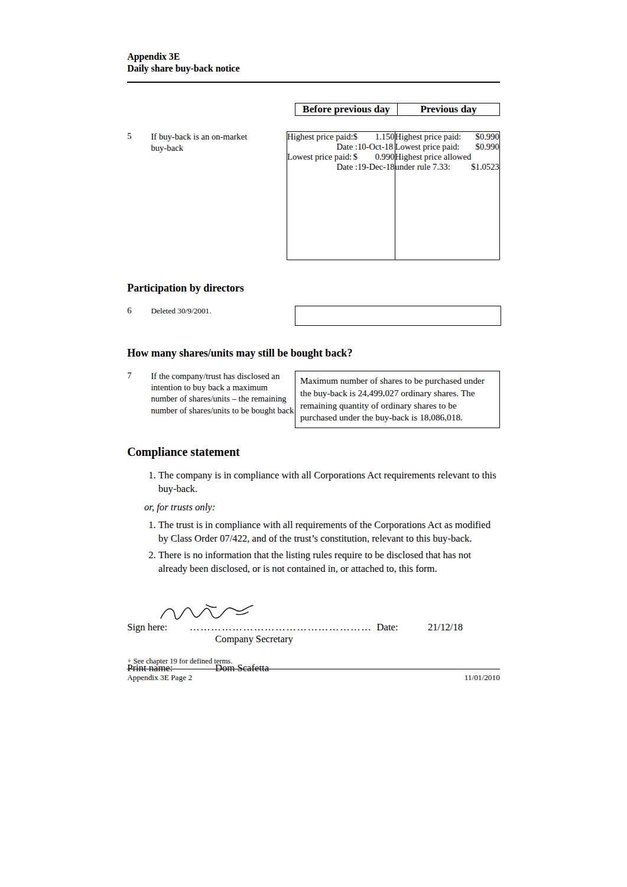Appendix 3E
Daily share buy-back notice
| | / Before previous day / Previous day / |
| / 5 / If buy-back is an on-market buy-back / | / / Highest price paid: / $ / 1.150 / / Date : / 10-Oct-18 / / Lowest price paid: / $ / 0.990 / / Date : / 19-Dec-18 / / / Highest price paid: / $0.990 / / Lowest price paid: / $0.990 / / Highest price allowed / / / under rule 7.33: / $1.0523 / / |
Participation by directors
| / 6 / Deleted 30/9/2001. / | |
How many shares/units may still be bought back?
| / 7 / If the company/trust has disclosed an intention to buy back a maximum number of shares/units – the remaining number of shares/units to be bought back / | Maximum number of shares to be purchased under the buy-back is 24,499,027 ordinary shares. The remaining quantity of ordinary shares to be purchased under the buy-back is 18,086,018. |
Compliance statement
The company is in compliance with all Corporations Act requirements relevant to this buy-back.
or, for trusts only:
The trust is in compliance with all requirements of the Corporations Act as modified by Class Order 07/422, and of the trust’s constitution, relevant to this buy-back.
There is no information that the listing rules require to be disclosed that has not already been disclosed, or is not contained in, or attached to, this form.
| Sign here: | …………………………………………… | Date: | 21/12/18 |
Company Secretary
| Print name: | Dom Scafetta |
+ See chapter 19 for defined terms.
Appendix 3E Page 2 11/01/2010